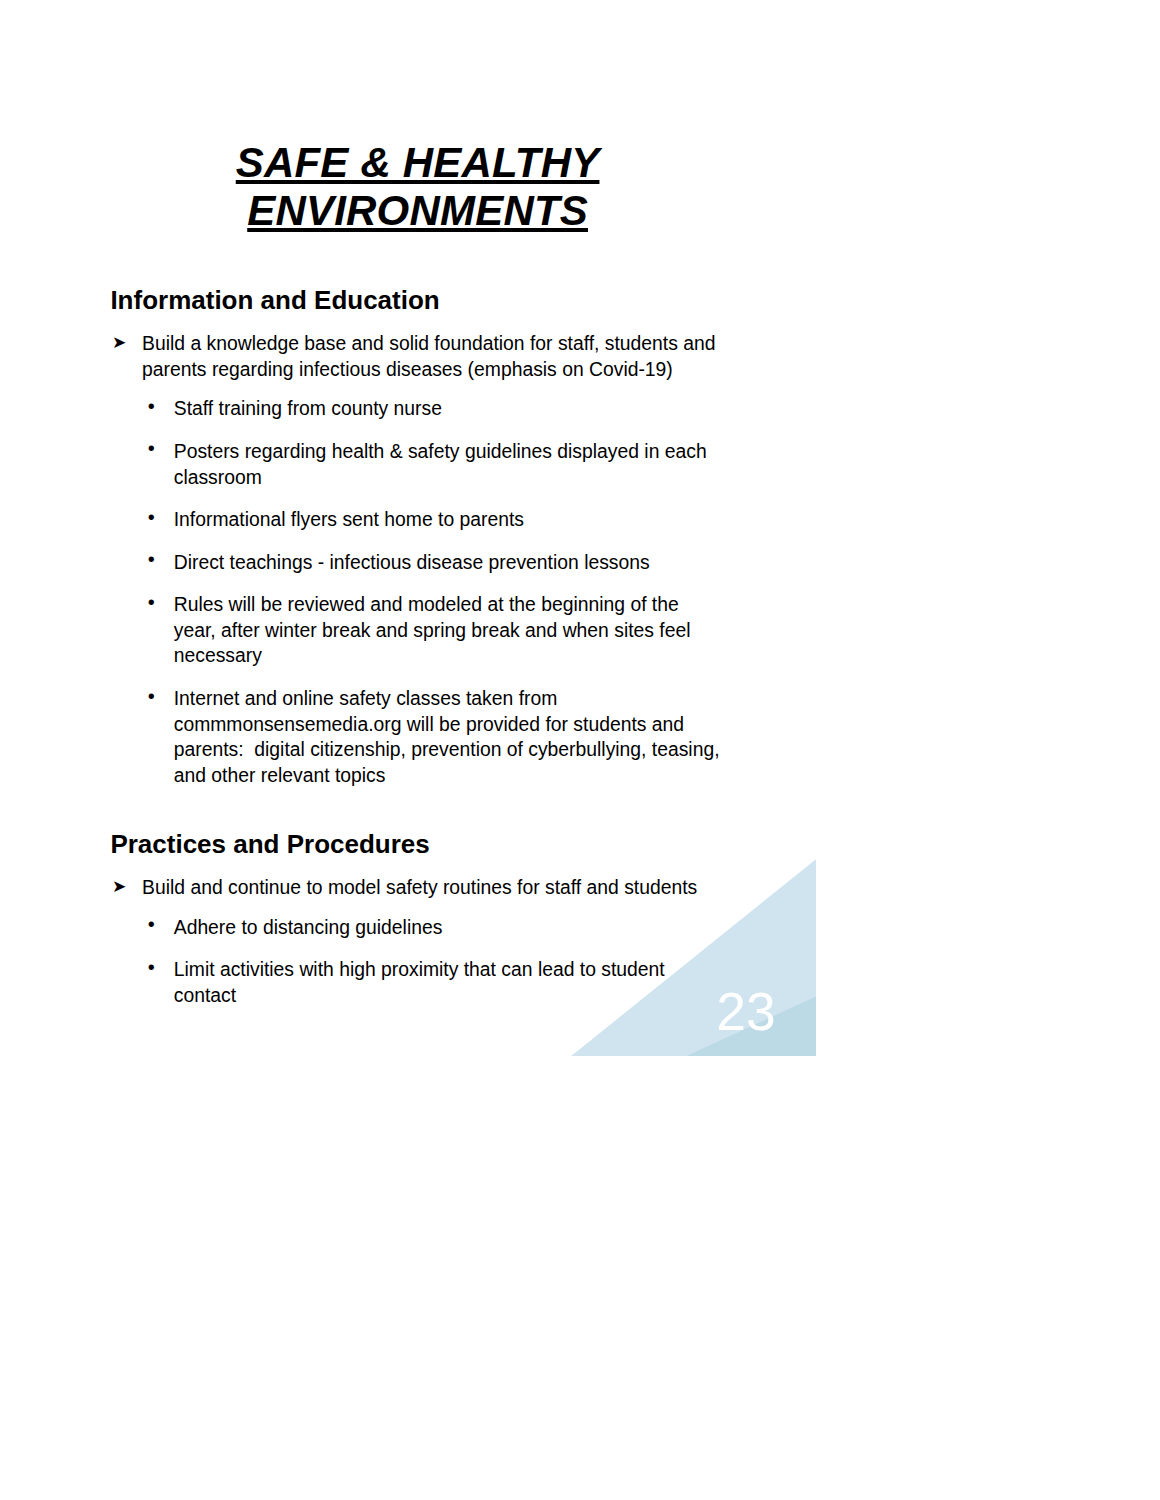SAFE & HEALTHY ENVIRONMENTS
Information and Education
Build a knowledge base and solid foundation for staff, students and parents regarding infectious diseases (emphasis on Covid-19)
Staff training from county nurse
Posters regarding health & safety guidelines displayed in each classroom
Informational flyers sent home to parents
Direct teachings - infectious disease prevention lessons
Rules will be reviewed and modeled at the beginning of the year, after winter break and spring break and when sites feel necessary
Internet and online safety classes taken from commmonsensemedia.org will be provided for students and parents: digital citizenship, prevention of cyberbullying, teasing, and other relevant topics
Practices and Procedures
Build and continue to model safety routines for staff and students
Adhere to distancing guidelines
Limit activities with high proximity that can lead to student contact
23